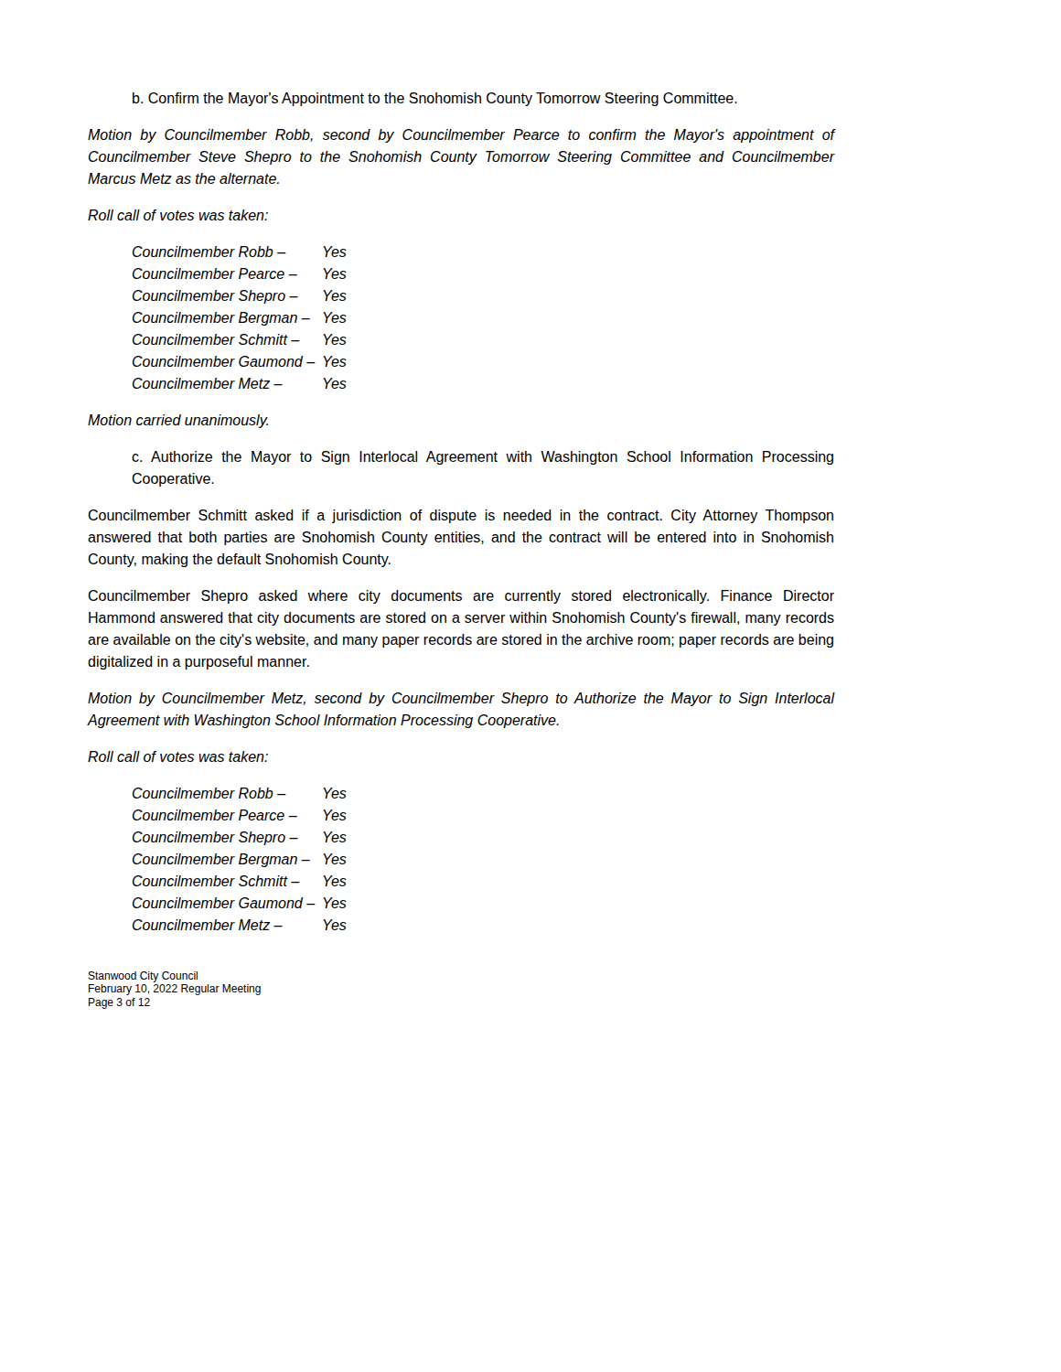b. Confirm the Mayor's Appointment to the Snohomish County Tomorrow Steering Committee.
Motion by Councilmember Robb, second by Councilmember Pearce to confirm the Mayor's appointment of Councilmember Steve Shepro to the Snohomish County Tomorrow Steering Committee and Councilmember Marcus Metz as the alternate.
Roll call of votes was taken:
| Councilmember Robb – | Yes |
| Councilmember Pearce – | Yes |
| Councilmember Shepro – | Yes |
| Councilmember Bergman – | Yes |
| Councilmember Schmitt – | Yes |
| Councilmember Gaumond – | Yes |
| Councilmember Metz – | Yes |
Motion carried unanimously.
c. Authorize the Mayor to Sign Interlocal Agreement with Washington School Information Processing Cooperative.
Councilmember Schmitt asked if a jurisdiction of dispute is needed in the contract. City Attorney Thompson answered that both parties are Snohomish County entities, and the contract will be entered into in Snohomish County, making the default Snohomish County.
Councilmember Shepro asked where city documents are currently stored electronically. Finance Director Hammond answered that city documents are stored on a server within Snohomish County's firewall, many records are available on the city's website, and many paper records are stored in the archive room; paper records are being digitalized in a purposeful manner.
Motion by Councilmember Metz, second by Councilmember Shepro to Authorize the Mayor to Sign Interlocal Agreement with Washington School Information Processing Cooperative.
Roll call of votes was taken:
| Councilmember Robb – | Yes |
| Councilmember Pearce – | Yes |
| Councilmember Shepro – | Yes |
| Councilmember Bergman – | Yes |
| Councilmember Schmitt – | Yes |
| Councilmember Gaumond – | Yes |
| Councilmember Metz – | Yes |
Stanwood City Council
February 10, 2022 Regular Meeting
Page 3 of 12